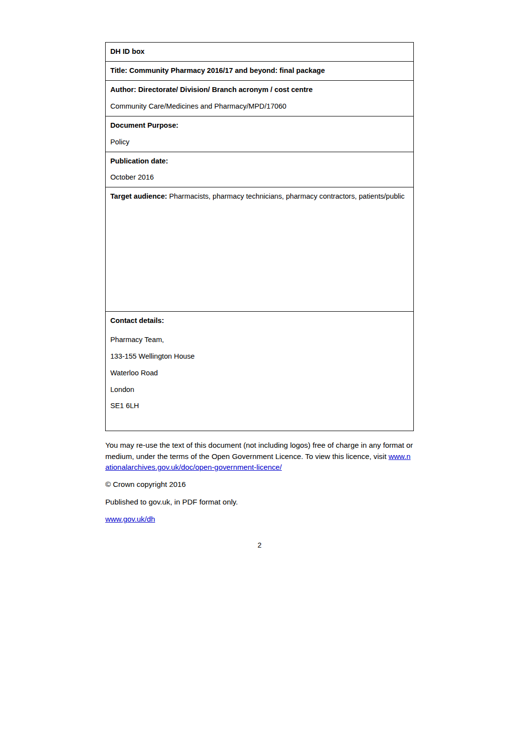| DH ID box |
| Title: Community Pharmacy 2016/17 and beyond: final package |
| Author: Directorate/ Division/ Branch acronym / cost centre Community Care/Medicines and Pharmacy/MPD/17060 |
| Document Purpose: Policy |
| Publication date: October 2016 |
| Target audience: Pharmacists, pharmacy technicians, pharmacy contractors, patients/public |
| Contact details: Pharmacy Team, 133-155 Wellington House Waterloo Road London SE1 6LH |
You may re-use the text of this document (not including logos) free of charge in any format or medium, under the terms of the Open Government Licence. To view this licence, visit www.nationalarchives.gov.uk/doc/open-government-licence/
© Crown copyright 2016
Published to gov.uk, in PDF format only.
www.gov.uk/dh
2